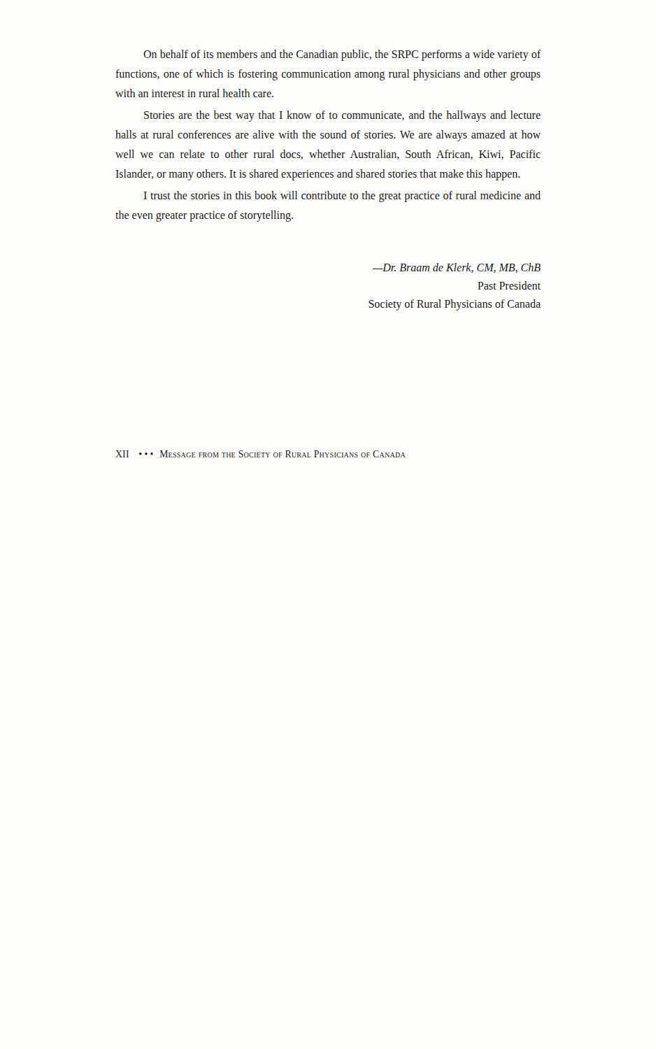On behalf of its members and the Canadian public, the SRPC performs a wide variety of functions, one of which is fostering communication among rural physicians and other groups with an interest in rural health care.
Stories are the best way that I know of to communicate, and the hallways and lecture halls at rural conferences are alive with the sound of stories. We are always amazed at how well we can relate to other rural docs, whether Australian, South African, Kiwi, Pacific Islander, or many others. It is shared experiences and shared stories that make this happen.
I trust the stories in this book will contribute to the great practice of rural medicine and the even greater practice of storytelling.
—Dr. Braam de Klerk, CM, MB, ChB Past President Society of Rural Physicians of Canada
XII•••Message from the Society of Rural Physicians of Canada